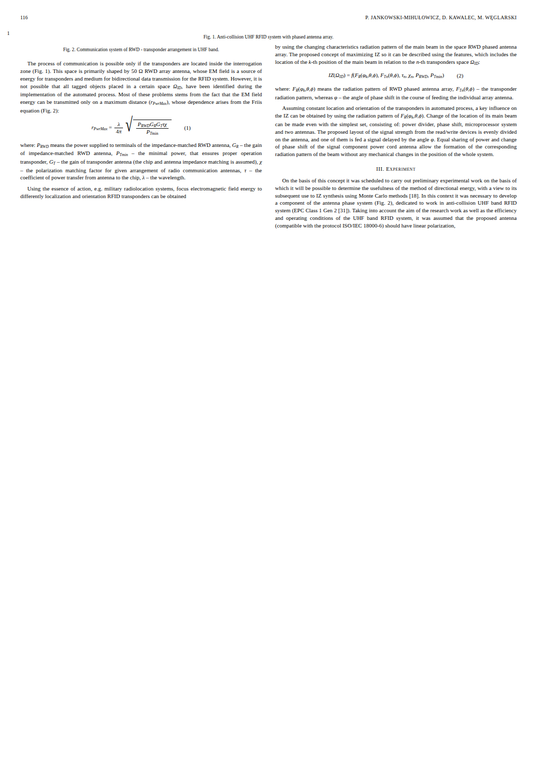116 P. JANKOWSKI-MIHUŁOWICZ, D. KAWALEC, M. WĘGLARSKI
1
Fig. 1. Anti-collision UHF RFID system with phased antenna array.
Fig. 2. Communication system of RWD - transponder arrangement in UHF band.
The process of communication is possible only if the transponders are located inside the interrogation zone (Fig. 1). This space is primarily shaped by 50 Ω RWD array antenna, whose EM field is a source of energy for transponders and medium for bidirectional data transmission for the RFID system. However, it is not possible that all tagged objects placed in a certain space ΩID, have been identified during the implementation of the automated process. Most of these problems stems from the fact that the EM field energy can be transmitted only on a maximum distance (rPwrMax), whose dependence arises from the Friis equation (Fig. 2):
rPwrMax = λ 4π √ PRWDGRGTτχ PTmin (1)
where: PRWD means the power supplied to terminals of the impedance-matched RWD antenna, GR – the gain of impedance-matched RWD antenna, PTmin – the minimal power, that ensures proper operation transponder, GT – the gain of transponder antenna (the chip and antenna impedance matching is assumed), χ – the polarization matching factor for given arrangement of radio communication antennas, τ – the coefficient of power transfer from antenna to the chip, λ – the wavelength.
Using the essence of action, e.g. military radiolocation systems, focus electromagnetic field energy to differently localization and orientation RFID transponders can be obtained
by using the changing characteristics radiation pattern of the main beam in the space RWD phased antenna array. The proposed concept of maximizing IZ so it can be described using the features, which includes the location of the k-th position of the main beam in relation to the n-th transponders space ΩID:
IZ(ΩID) = f(FR(φk,θ,ϕ), FTn(θ,ϕ), τn, χn, PRWD, PTmin) (2)
where: FR(φk,θ,ϕ) means the radiation pattern of RWD phased antenna array, FTn(θ,ϕ) – the transponder radiation pattern, whereas φ – the angle of phase shift in the course of feeding the individual array antenna.
Assuming constant location and orientation of the transponders in automated process, a key influence on the IZ can be obtained by using the radiation pattern of FR(φk,θ,ϕ). Change of the location of its main beam can be made even with the simplest set, consisting of: power divider, phase shift, microprocessor system and two antennas. The proposed layout of the signal strength from the read/write devices is evenly divided on the antenna, and one of them is fed a signal delayed by the angle φ. Equal sharing of power and change of phase shift of the signal component power cord antenna allow the formation of the corresponding radiation pattern of the beam without any mechanical changes in the position of the whole system.
III. Experiment
On the basis of this concept it was scheduled to carry out preliminary experimental work on the basis of which it will be possible to determine the usefulness of the method of directional energy, with a view to its subsequent use to IZ synthesis using Monte Carlo methods [18]. In this context it was necessary to develop a component of the antenna phase system (Fig. 2), dedicated to work in anti-collision UHF band RFID system (EPC Class 1 Gen 2 [31]). Taking into account the aim of the research work as well as the efficiency and operating conditions of the UHF band RFID system, it was assumed that the proposed antenna (compatible with the protocol ISO/IEC 18000-6) should have linear polarization,